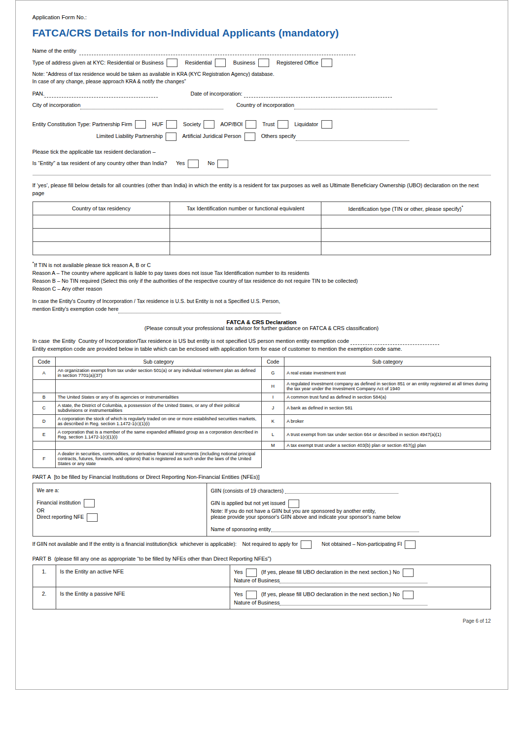Application Form No.:
FATCA/CRS Details for non-Individual Applicants (mandatory)
Name of the entity
Type of address given at KYC: Residential or Business Residential Business Registered Office
Note: “Address of tax residence would be taken as available in KRA (KYC Registration Agency) database.
In case of any change, please approach KRA & notify the changes”
PAN. Date of incorporation:
City of incorporation Country of incorporation
Entity Constitution Type: Partnership Firm HUF Society AOP/BOI Trust Liquidator
Limited Liability Partnership Artificial Juridical Person Others specify
Please tick the applicable tax resident declaration –
Is “Entity” a tax resident of any country other than India? Yes No
If ‘yes’, please fill below details for all countries (other than India) in which the entity is a resident for tax purposes as well as Ultimate Beneficiary Ownership (UBO) declaration on the next page
| Country of tax residency | Tax Identification number or functional equivalent | Identification type (TIN or other, please specify) * |
| --- | --- | --- |
*If TIN is not available please tick reason A, B or C
Reason A – The country where applicant is liable to pay taxes does not issue Tax Identification number to its residents
Reason B – No TIN required (Select this only if the authorities of the respective country of tax residence do not require TIN to be collected)
Reason C – Any other reason
In case the Entity's Country of Incorporation / Tax residence is U.S. but Entity is not a Specified U.S. Person,
mention Entity's exemption code here
FATCA & CRS Declaration
(Please consult your professional tax advisor for further guidance on FATCA & CRS classification)
In case the Entity Country of Incorporation/Tax residence is US but entity is not specified US person mention entity exemption code
Entity exemption code are provided below in table which can be enclosed with application form for ease of customer to mention the exemption code same.
| Code | Sub category | Code | Sub category |
| --- | --- | --- | --- |
| A | An organization exempt from tax under section 501(a) or any individual retirement plan as defined in section 7701(a)(37) | G | A real estate investment trust |
| | | H | A regulated investment company as defined in section 851 or an entity registered at all times during the tax year under the Investment Company Act of 1940 |
| B | The United States or any of its agencies or instrumentalities | I | A common trust fund as defined in section 584(a) |
| C | A state, the District of Columbia, a possession of the United States, or any of their political subdivisions or instrumentalities | J | A bank as defined in section 581 |
| D | A corporation the stock of which is regularly traded on one or more established securities markets, as described in Reg. section 1.1472-1(c)(1)(i) | K | A broker |
| E | A corporation that is a member of the same expanded affiliated group as a corporation described in Reg. section 1.1472-1(c)(1)(i) | L | A trust exempt from tax under section 664 or described in section 4947(a)(1) |
| | | M | A tax exempt trust under a section 403(b) plan or section 457(g) plan |
| F | A dealer in securities, commodities, or derivative financial instruments (including notional principal contracts, futures, forwards, and options) that is registered as such under the laws of the United States or any state | | |
PART A [to be filled by Financial Institutions or Direct Reporting Non-Financial Entities (NFEs)]
| We are a: Financial institution OR Direct reporting NFE | GIIN (consists of 19 characters) GIN is applied but not yet issued Note: If you do not have a GIIN but you are sponsored by another entity, please provide your sponsor's GIIN above and indicate your sponsor's name below Name of sponsoring entity |
If GIIN not available and If the entity is a financial institution(tick whichever is applicable): Not required to apply for Not obtained – Non-participating FI
PART B (please fill any one as appropriate “to be filled by NFEs other than Direct Reporting NFEs”)
| 1. | Is the Entity an active NFE | Yes (If yes, please fill UBO declaration in the next section.) No Nature of Business |
| 2. | Is the Entity a passive NFE | Yes (If yes, please fill UBO declaration in the next section.) No Nature of Business |
Page 6 of 12